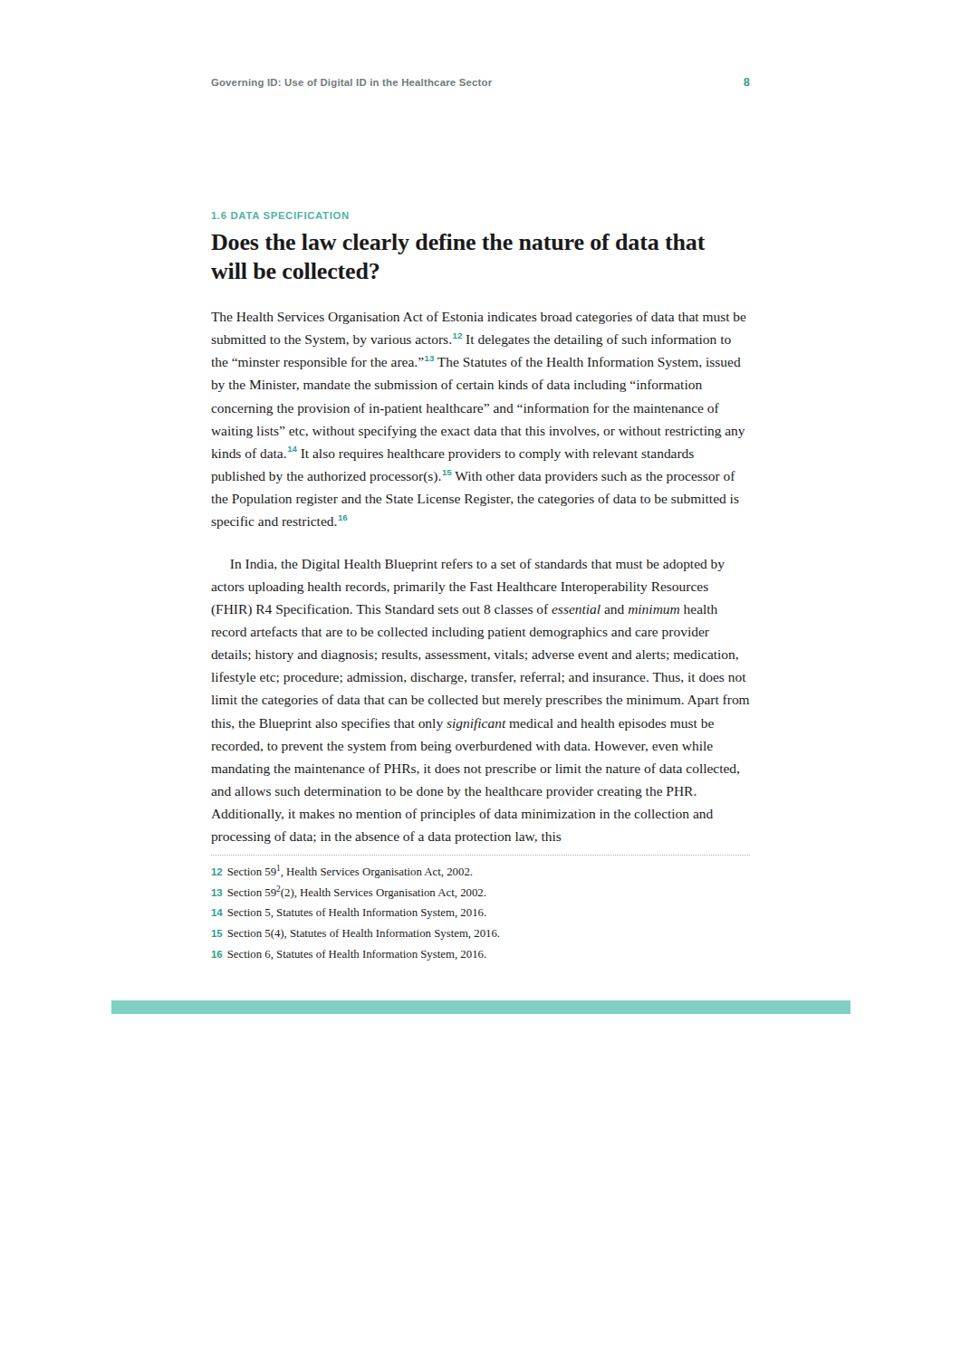Governing ID: Use of Digital ID in the Healthcare Sector 8
1.6 Data Specification
Does the law clearly define the nature of data that
will be collected?
The Health Services Organisation Act of Estonia indicates broad categories of data that must be submitted to the System, by various actors.12 It delegates the detailing of such information to the “minster responsible for the area.”13 The Statutes of the Health Information System, issued by the Minister, mandate the submission of certain kinds of data including “information concerning the provision of in-patient healthcare” and “information for the maintenance of waiting lists” etc, without specifying the exact data that this involves, or without restricting any kinds of data.14 It also requires healthcare providers to comply with relevant standards published by the authorized processor(s).15 With other data providers such as the processor of the Population register and the State License Register, the categories of data to be submitted is specific and restricted.16
In India, the Digital Health Blueprint refers to a set of standards that must be adopted by actors uploading health records, primarily the Fast Healthcare Interoperability Resources (FHIR) R4 Specification. This Standard sets out 8 classes of essential and minimum health record artefacts that are to be collected including patient demographics and care provider details; history and diagnosis; results, assessment, vitals; adverse event and alerts; medication, lifestyle etc; procedure; admission, discharge, transfer, referral; and insurance. Thus, it does not limit the categories of data that can be collected but merely prescribes the minimum. Apart from this, the Blueprint also specifies that only significant medical and health episodes must be recorded, to prevent the system from being overburdened with data. However, even while mandating the maintenance of PHRs, it does not prescribe or limit the nature of data collected, and allows such determination to be done by the healthcare provider creating the PHR. Additionally, it makes no mention of principles of data minimization in the collection and processing of data; in the absence of a data protection law, this
12 Section 591, Health Services Organisation Act, 2002.
13 Section 592(2), Health Services Organisation Act, 2002.
14 Section 5, Statutes of Health Information System, 2016.
15 Section 5(4), Statutes of Health Information System, 2016.
16 Section 6, Statutes of Health Information System, 2016.